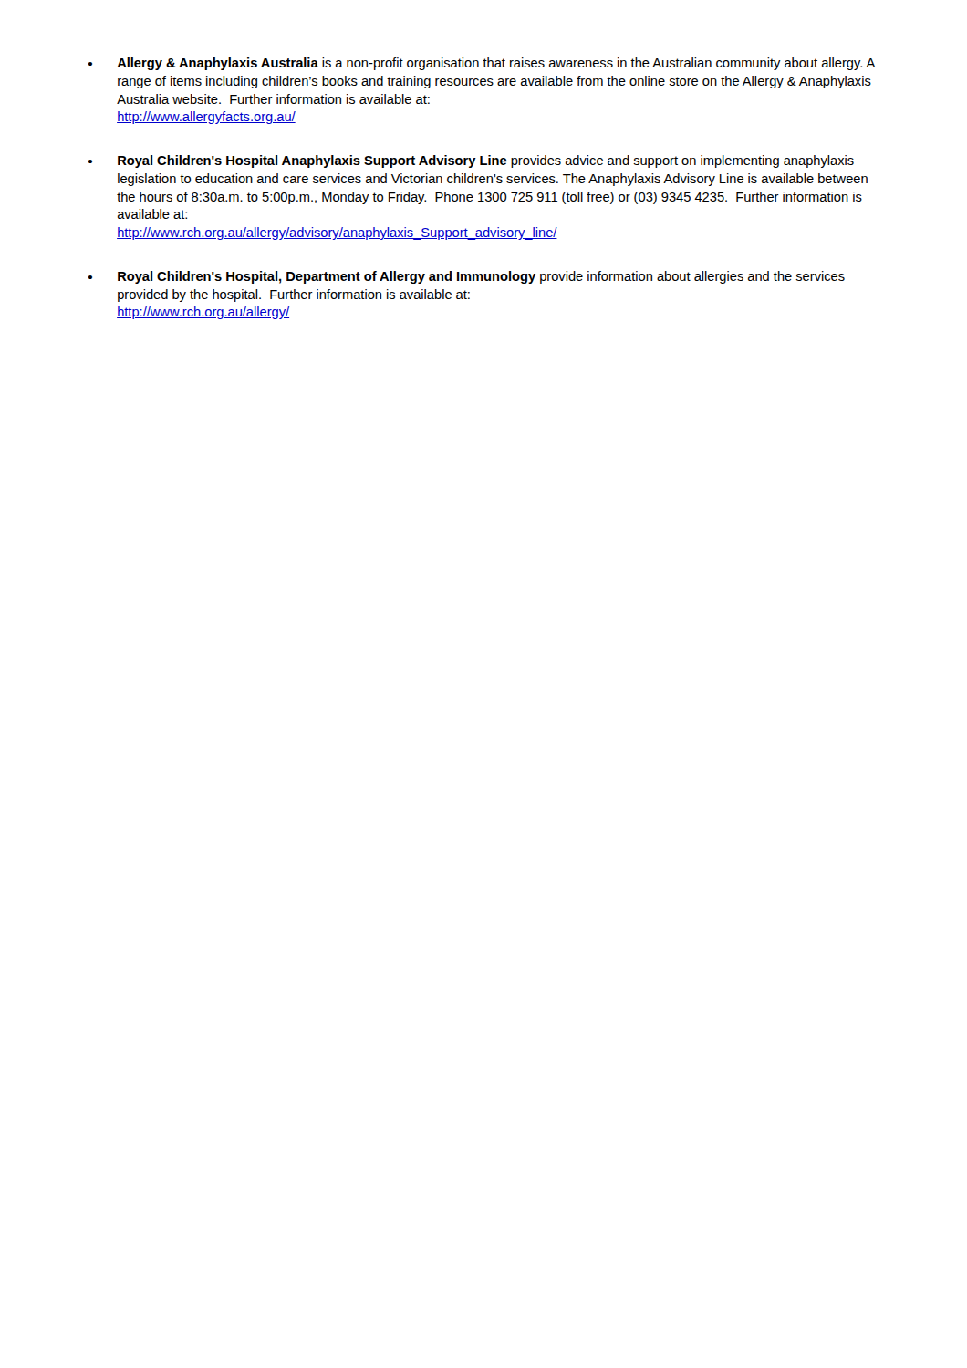Allergy & Anaphylaxis Australia is a non-profit organisation that raises awareness in the Australian community about allergy. A range of items including children’s books and training resources are available from the online store on the Allergy & Anaphylaxis Australia website. Further information is available at:
http://www.allergyfacts.org.au/
Royal Children's Hospital Anaphylaxis Support Advisory Line provides advice and support on implementing anaphylaxis legislation to education and care services and Victorian children's services. The Anaphylaxis Advisory Line is available between the hours of 8:30a.m. to 5:00p.m., Monday to Friday. Phone 1300 725 911 (toll free) or (03) 9345 4235. Further information is available at:
http://www.rch.org.au/allergy/advisory/anaphylaxis_Support_advisory_line/
Royal Children's Hospital, Department of Allergy and Immunology provide information about allergies and the services provided by the hospital. Further information is available at:
http://www.rch.org.au/allergy/